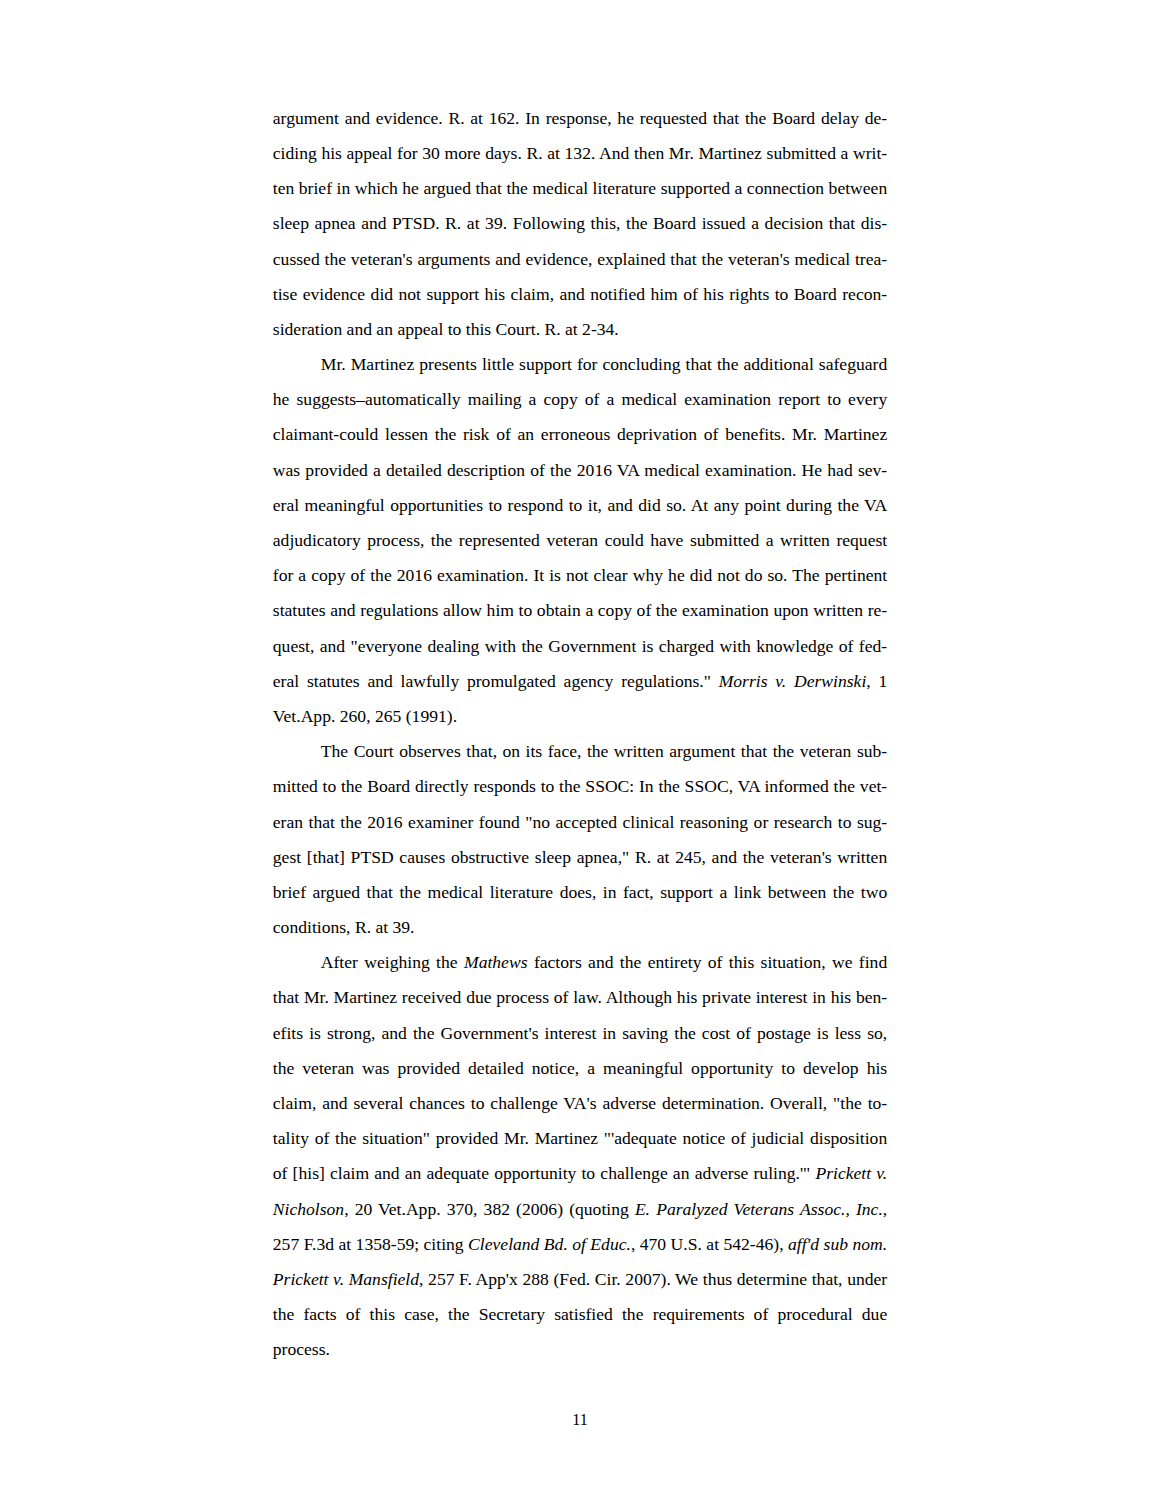argument and evidence. R. at 162. In response, he requested that the Board delay deciding his appeal for 30 more days. R. at 132. And then Mr. Martinez submitted a written brief in which he argued that the medical literature supported a connection between sleep apnea and PTSD. R. at 39. Following this, the Board issued a decision that discussed the veteran's arguments and evidence, explained that the veteran's medical treatise evidence did not support his claim, and notified him of his rights to Board reconsideration and an appeal to this Court. R. at 2-34.
Mr. Martinez presents little support for concluding that the additional safeguard he suggests–automatically mailing a copy of a medical examination report to every claimant-could lessen the risk of an erroneous deprivation of benefits. Mr. Martinez was provided a detailed description of the 2016 VA medical examination. He had several meaningful opportunities to respond to it, and did so. At any point during the VA adjudicatory process, the represented veteran could have submitted a written request for a copy of the 2016 examination. It is not clear why he did not do so. The pertinent statutes and regulations allow him to obtain a copy of the examination upon written request, and "everyone dealing with the Government is charged with knowledge of federal statutes and lawfully promulgated agency regulations." Morris v. Derwinski, 1 Vet.App. 260, 265 (1991).
The Court observes that, on its face, the written argument that the veteran submitted to the Board directly responds to the SSOC: In the SSOC, VA informed the veteran that the 2016 examiner found "no accepted clinical reasoning or research to suggest [that] PTSD causes obstructive sleep apnea," R. at 245, and the veteran's written brief argued that the medical literature does, in fact, support a link between the two conditions, R. at 39.
After weighing the Mathews factors and the entirety of this situation, we find that Mr. Martinez received due process of law. Although his private interest in his benefits is strong, and the Government's interest in saving the cost of postage is less so, the veteran was provided detailed notice, a meaningful opportunity to develop his claim, and several chances to challenge VA's adverse determination. Overall, "the totality of the situation" provided Mr. Martinez "'adequate notice of judicial disposition of [his] claim and an adequate opportunity to challenge an adverse ruling.'" Prickett v. Nicholson, 20 Vet.App. 370, 382 (2006) (quoting E. Paralyzed Veterans Assoc., Inc., 257 F.3d at 1358-59; citing Cleveland Bd. of Educ., 470 U.S. at 542-46), aff'd sub nom. Prickett v. Mansfield, 257 F. App'x 288 (Fed. Cir. 2007). We thus determine that, under the facts of this case, the Secretary satisfied the requirements of procedural due process.
11